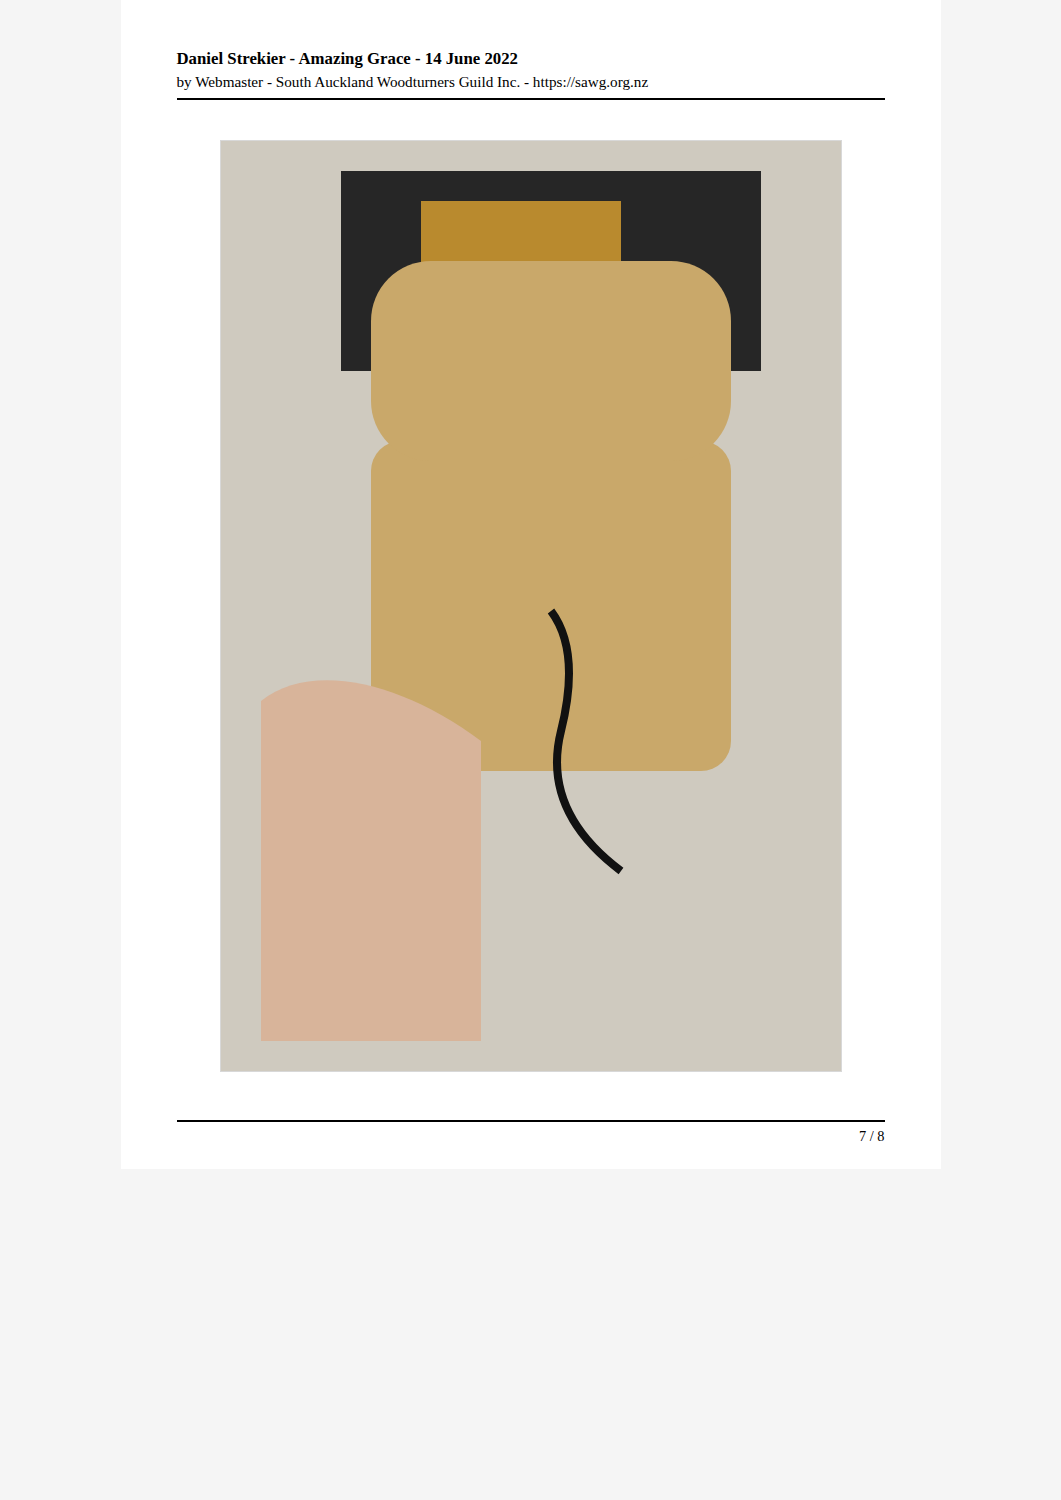Daniel Strekier - Amazing Grace - 14 June 2022
by Webmaster - South Auckland Woodturners Guild Inc. - https://sawg.org.nz
7 / 8